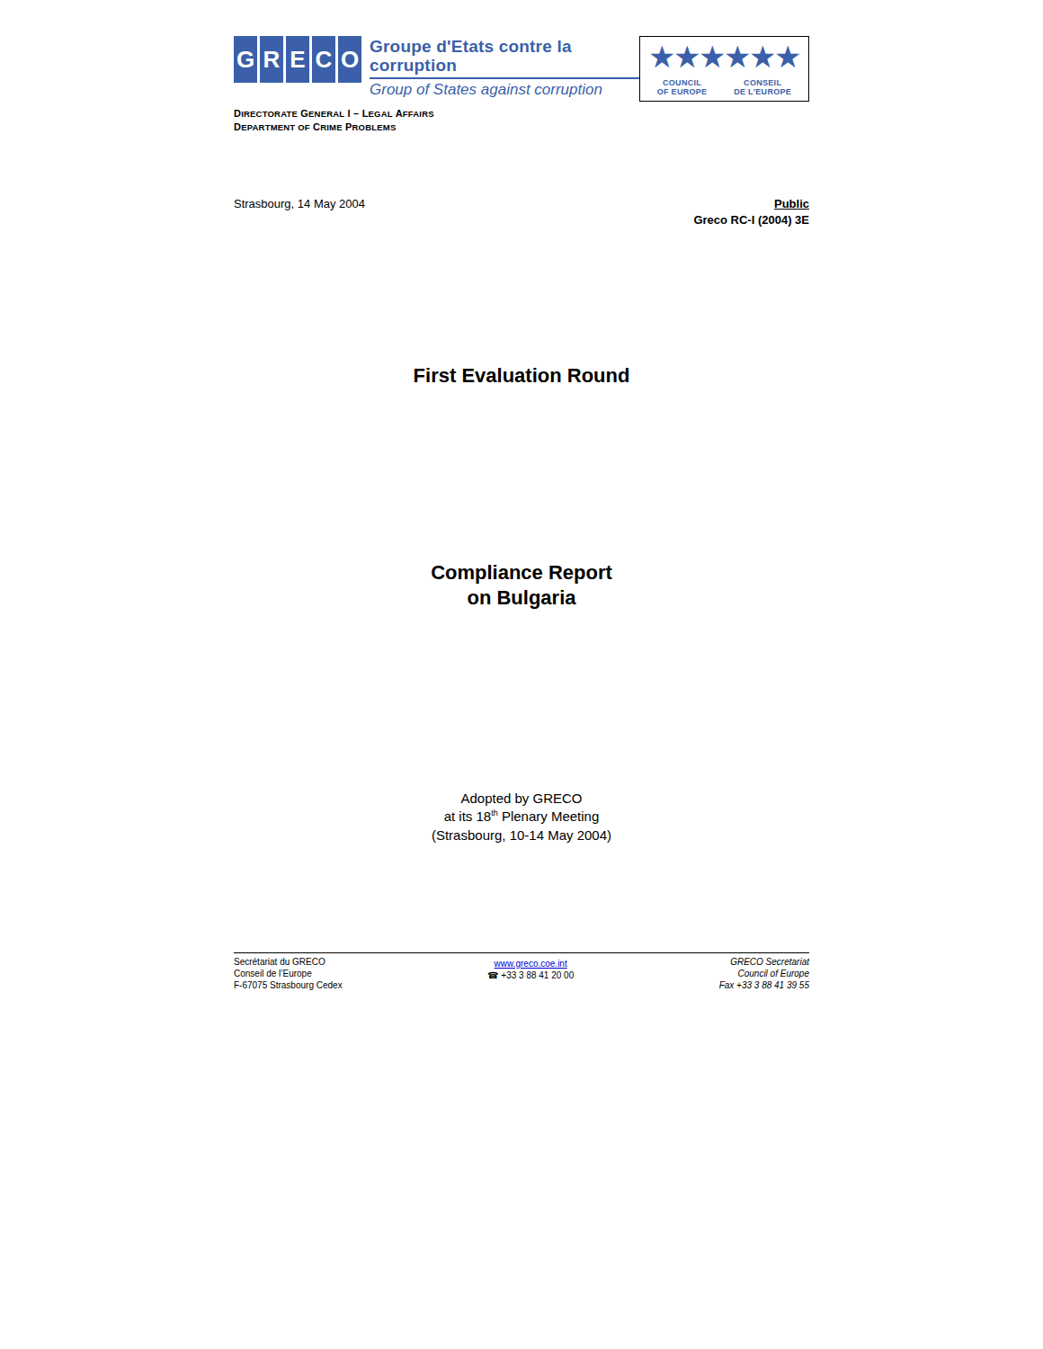GRECO
Groupe d'Etats contre la corruption
Group of States against corruption
★★★★★★
COUNCIL
OF EUROPE
CONSEIL
DE L'EUROPE
DIRECTORATE GENERAL I – LEGAL AFFAIRS
DEPARTMENT OF CRIME PROBLEMS
Strasbourg, 14 May 2004
Public
Greco RC-I (2004) 3E
First Evaluation Round
Compliance Report
on Bulgaria
Adopted by GRECO
at its 18th Plenary Meeting
(Strasbourg, 10-14 May 2004)
Secrétariat du GRECO
Conseil de l’Europe
F-67075 Strasbourg Cedex
www.greco.coe.int
☎ +33 3 88 41 20 00
GRECO Secretariat
Council of Europe
Fax +33 3 88 41 39 55